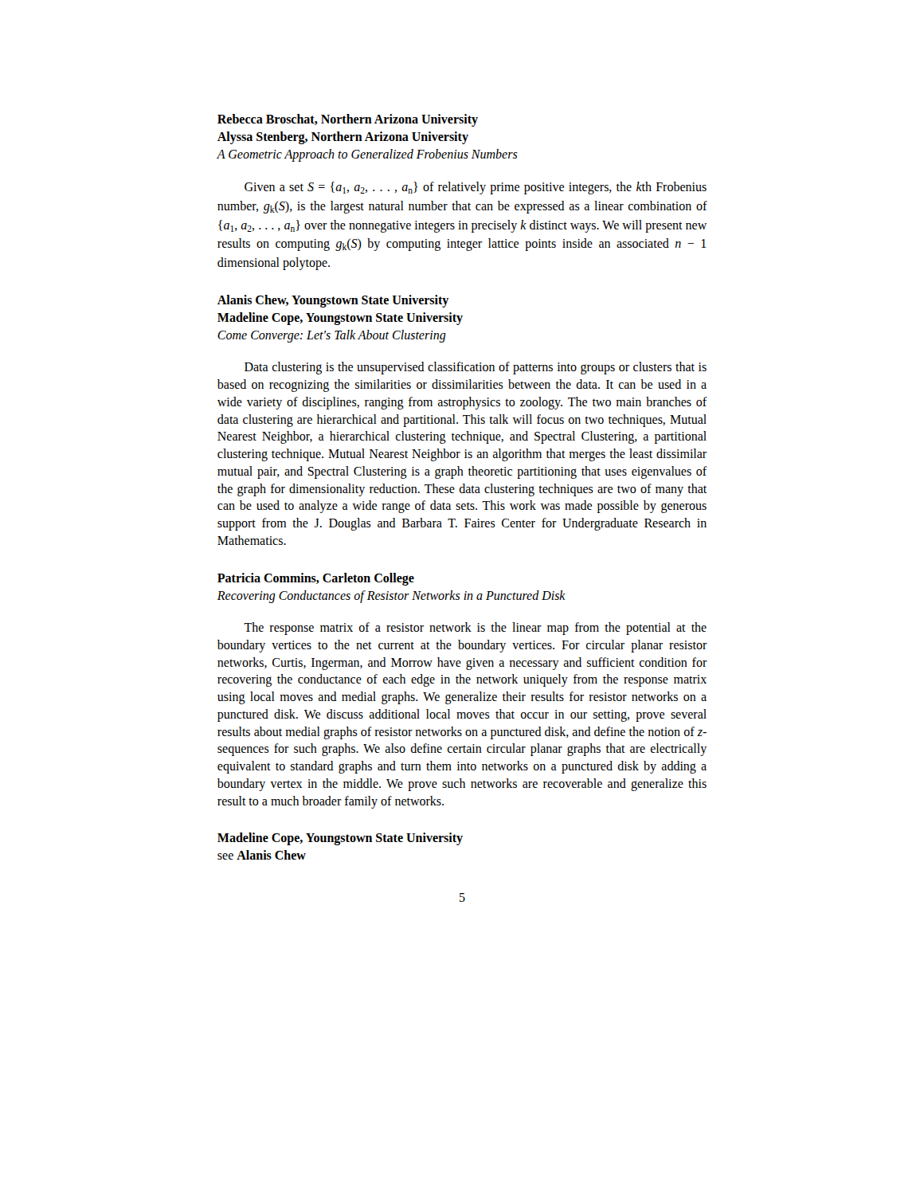Rebecca Broschat, Northern Arizona University
Alyssa Stenberg, Northern Arizona University
A Geometric Approach to Generalized Frobenius Numbers
Given a set S = {a 1, a 2, . . . , an} of relatively prime positive integers, the kth Frobenius number, gk(S), is the largest natural number that can be expressed as a linear combination of {a 1, a 2, . . . , an} over the nonnegative integers in precisely k distinct ways. We will present new results on computing gk(S) by computing integer lattice points inside an associated n − 1 dimensional polytope.
Alanis Chew, Youngstown State University
Madeline Cope, Youngstown State University
Come Converge: Let's Talk About Clustering
Data clustering is the unsupervised classification of patterns into groups or clusters that is based on recognizing the similarities or dissimilarities between the data. It can be used in a wide variety of disciplines, ranging from astrophysics to zoology. The two main branches of data clustering are hierarchical and partitional. This talk will focus on two techniques, Mutual Nearest Neighbor, a hierarchical clustering technique, and Spectral Clustering, a partitional clustering technique. Mutual Nearest Neighbor is an algorithm that merges the least dissimilar mutual pair, and Spectral Clustering is a graph theoretic partitioning that uses eigenvalues of the graph for dimensionality reduction. These data clustering techniques are two of many that can be used to analyze a wide range of data sets. This work was made possible by generous support from the J. Douglas and Barbara T. Faires Center for Undergraduate Research in Mathematics.
Patricia Commins, Carleton College
Recovering Conductances of Resistor Networks in a Punctured Disk
The response matrix of a resistor network is the linear map from the potential at the boundary vertices to the net current at the boundary vertices. For circular planar resistor networks, Curtis, Ingerman, and Morrow have given a necessary and sufficient condition for recovering the conductance of each edge in the network uniquely from the response matrix using local moves and medial graphs. We generalize their results for resistor networks on a punctured disk. We discuss additional local moves that occur in our setting, prove several results about medial graphs of resistor networks on a punctured disk, and define the notion of z-sequences for such graphs. We also define certain circular planar graphs that are electrically equivalent to standard graphs and turn them into networks on a punctured disk by adding a boundary vertex in the middle. We prove such networks are recoverable and generalize this result to a much broader family of networks.
Madeline Cope, Youngstown State University
see Alanis Chew
5